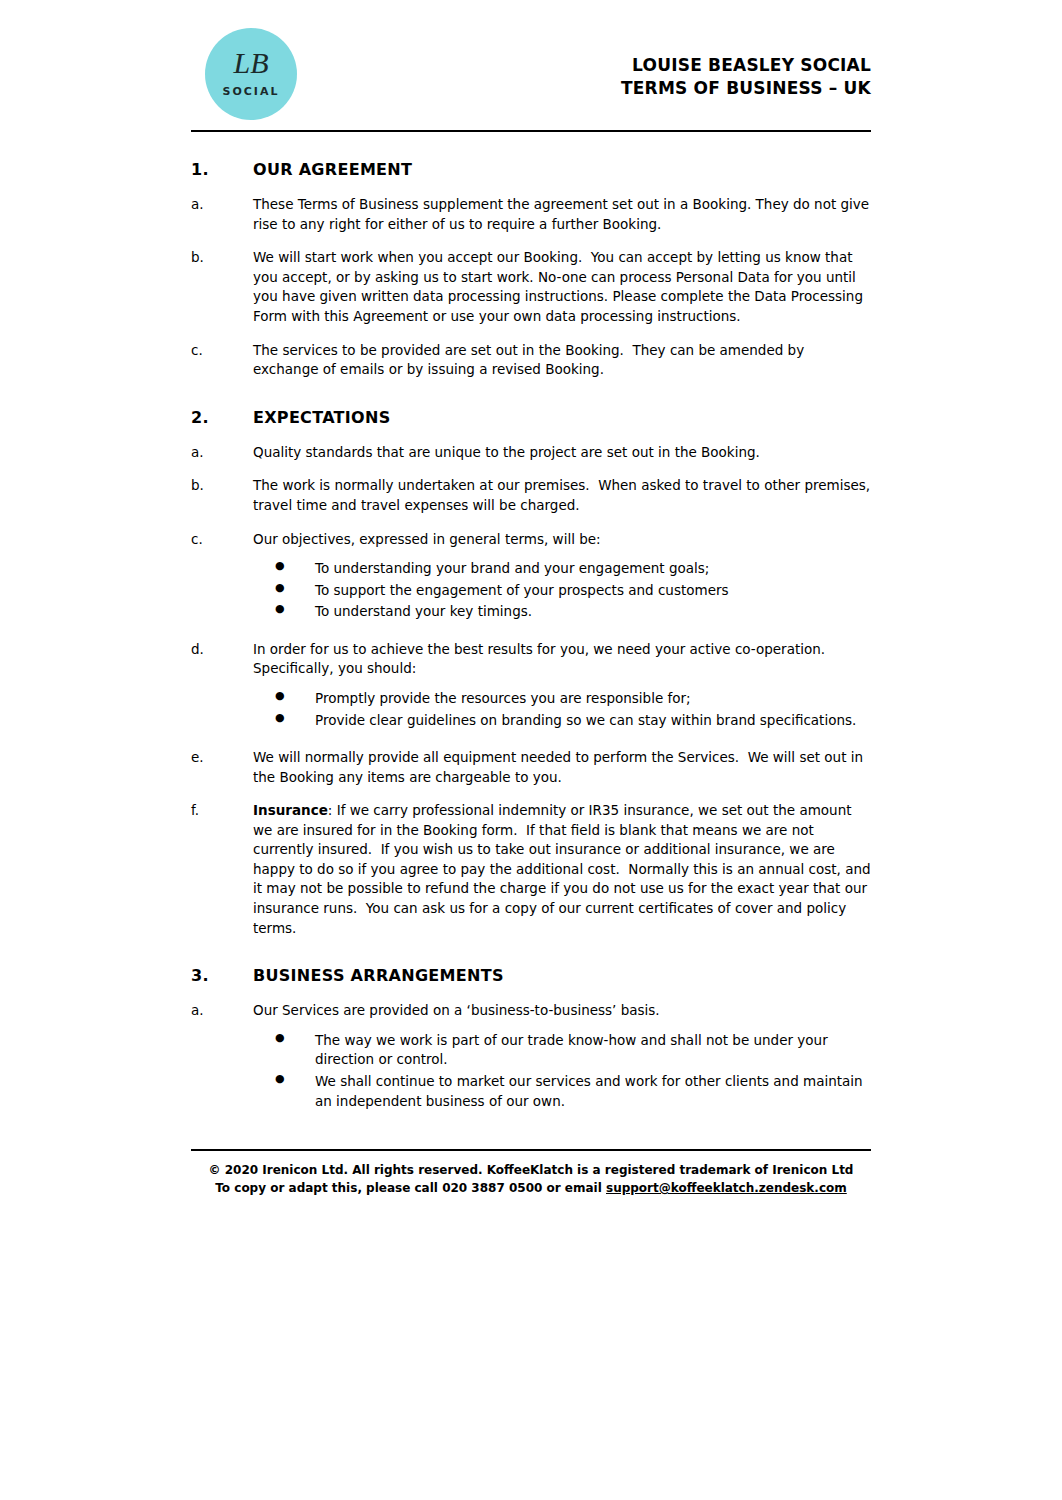LB
SOCIAL
LOUISE BEASLEY SOCIAL
TERMS OF BUSINESS – UK
1. OUR AGREEMENT
a.
These Terms of Business supplement the agreement set out in a Booking. They do not give rise to any right for either of us to require a further Booking.
b.
We will start work when you accept our Booking. You can accept by letting us know that you accept, or by asking us to start work. No-one can process Personal Data for you until you have given written data processing instructions. Please complete the Data Processing Form with this Agreement or use your own data processing instructions.
c.
The services to be provided are set out in the Booking. They can be amended by exchange of emails or by issuing a revised Booking.
2. EXPECTATIONS
a.
Quality standards that are unique to the project are set out in the Booking.
b.
The work is normally undertaken at our premises. When asked to travel to other premises, travel time and travel expenses will be charged.
c.
Our objectives, expressed in general terms, will be:
To understanding your brand and your engagement goals;
To support the engagement of your prospects and customers
To understand your key timings.
d.
In order for us to achieve the best results for you, we need your active co-operation. Specifically, you should:
Promptly provide the resources you are responsible for;
Provide clear guidelines on branding so we can stay within brand specifications.
e.
We will normally provide all equipment needed to perform the Services. We will set out in the Booking any items are chargeable to you.
f.
Insurance: If we carry professional indemnity or IR35 insurance, we set out the amount we are insured for in the Booking form. If that field is blank that means we are not currently insured. If you wish us to take out insurance or additional insurance, we are happy to do so if you agree to pay the additional cost. Normally this is an annual cost, and it may not be possible to refund the charge if you do not use us for the exact year that our insurance runs. You can ask us for a copy of our current certificates of cover and policy terms.
3. BUSINESS ARRANGEMENTS
a.
Our Services are provided on a ‘business-to-business’ basis.
The way we work is part of our trade know-how and shall not be under your direction or control.
We shall continue to market our services and work for other clients and maintain an independent business of our own.
© 2020 Irenicon Ltd. All rights reserved. KoffeeKlatch is a registered trademark of Irenicon Ltd
To copy or adapt this, please call 020 3887 0500 or email support@koffeeklatch.zendesk.com